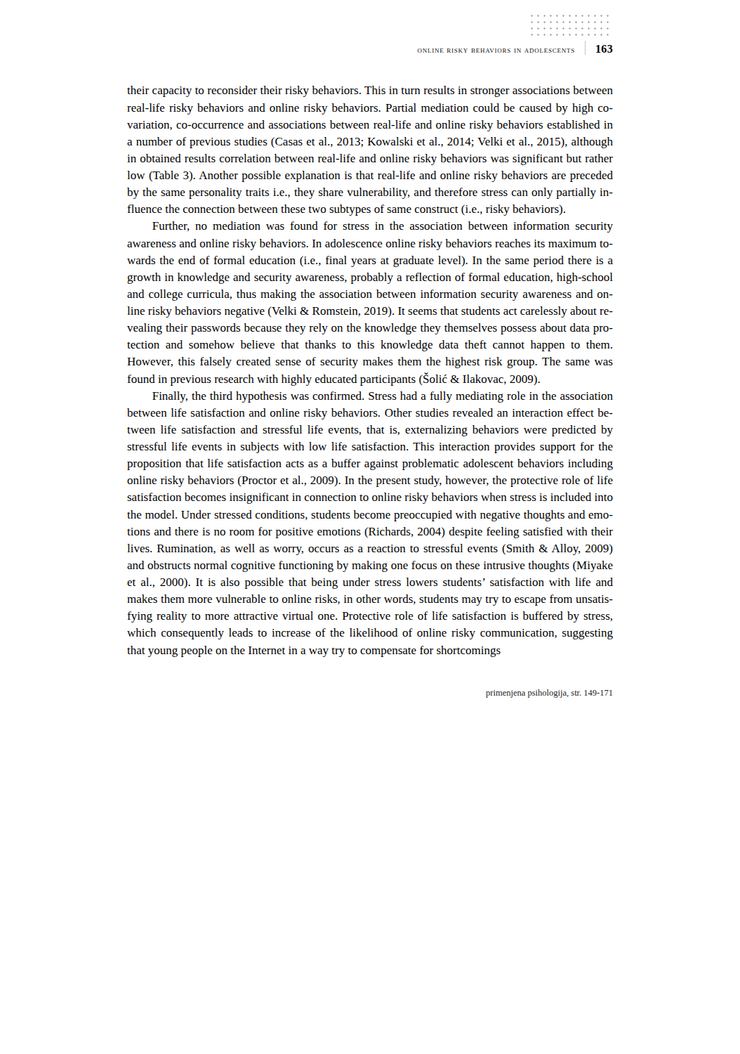Online risky behaviors in adolescents 163
their capacity to reconsider their risky behaviors. This in turn results in stronger associations between real-life risky behaviors and online risky behaviors. Partial mediation could be caused by high covariation, co-occurrence and associations between real-life and online risky behaviors established in a number of previous studies (Casas et al., 2013; Kowalski et al., 2014; Velki et al., 2015), although in obtained results correlation between real-life and online risky behaviors was significant but rather low (Table 3). Another possible explanation is that real-life and online risky behaviors are preceded by the same personality traits i.e., they share vulnerability, and therefore stress can only partially influence the connection between these two subtypes of same construct (i.e., risky behaviors).
Further, no mediation was found for stress in the association between information security awareness and online risky behaviors. In adolescence online risky behaviors reaches its maximum towards the end of formal education (i.e., final years at graduate level). In the same period there is a growth in knowledge and security awareness, probably a reflection of formal education, high-school and college curricula, thus making the association between information security awareness and online risky behaviors negative (Velki & Romstein, 2019). It seems that students act carelessly about revealing their passwords because they rely on the knowledge they themselves possess about data protection and somehow believe that thanks to this knowledge data theft cannot happen to them. However, this falsely created sense of security makes them the highest risk group. The same was found in previous research with highly educated participants (Šolić & Ilakovac, 2009).
Finally, the third hypothesis was confirmed. Stress had a fully mediating role in the association between life satisfaction and online risky behaviors. Other studies revealed an interaction effect between life satisfaction and stressful life events, that is, externalizing behaviors were predicted by stressful life events in subjects with low life satisfaction. This interaction provides support for the proposition that life satisfaction acts as a buffer against problematic adolescent behaviors including online risky behaviors (Proctor et al., 2009). In the present study, however, the protective role of life satisfaction becomes insignificant in connection to online risky behaviors when stress is included into the model. Under stressed conditions, students become preoccupied with negative thoughts and emotions and there is no room for positive emotions (Richards, 2004) despite feeling satisfied with their lives. Rumination, as well as worry, occurs as a reaction to stressful events (Smith & Alloy, 2009) and obstructs normal cognitive functioning by making one focus on these intrusive thoughts (Miyake et al., 2000). It is also possible that being under stress lowers students’ satisfaction with life and makes them more vulnerable to online risks, in other words, students may try to escape from unsatisfying reality to more attractive virtual one. Protective role of life satisfaction is buffered by stress, which consequently leads to increase of the likelihood of online risky communication, suggesting that young people on the Internet in a way try to compensate for shortcomings
primenjena psihologija, str. 149-171